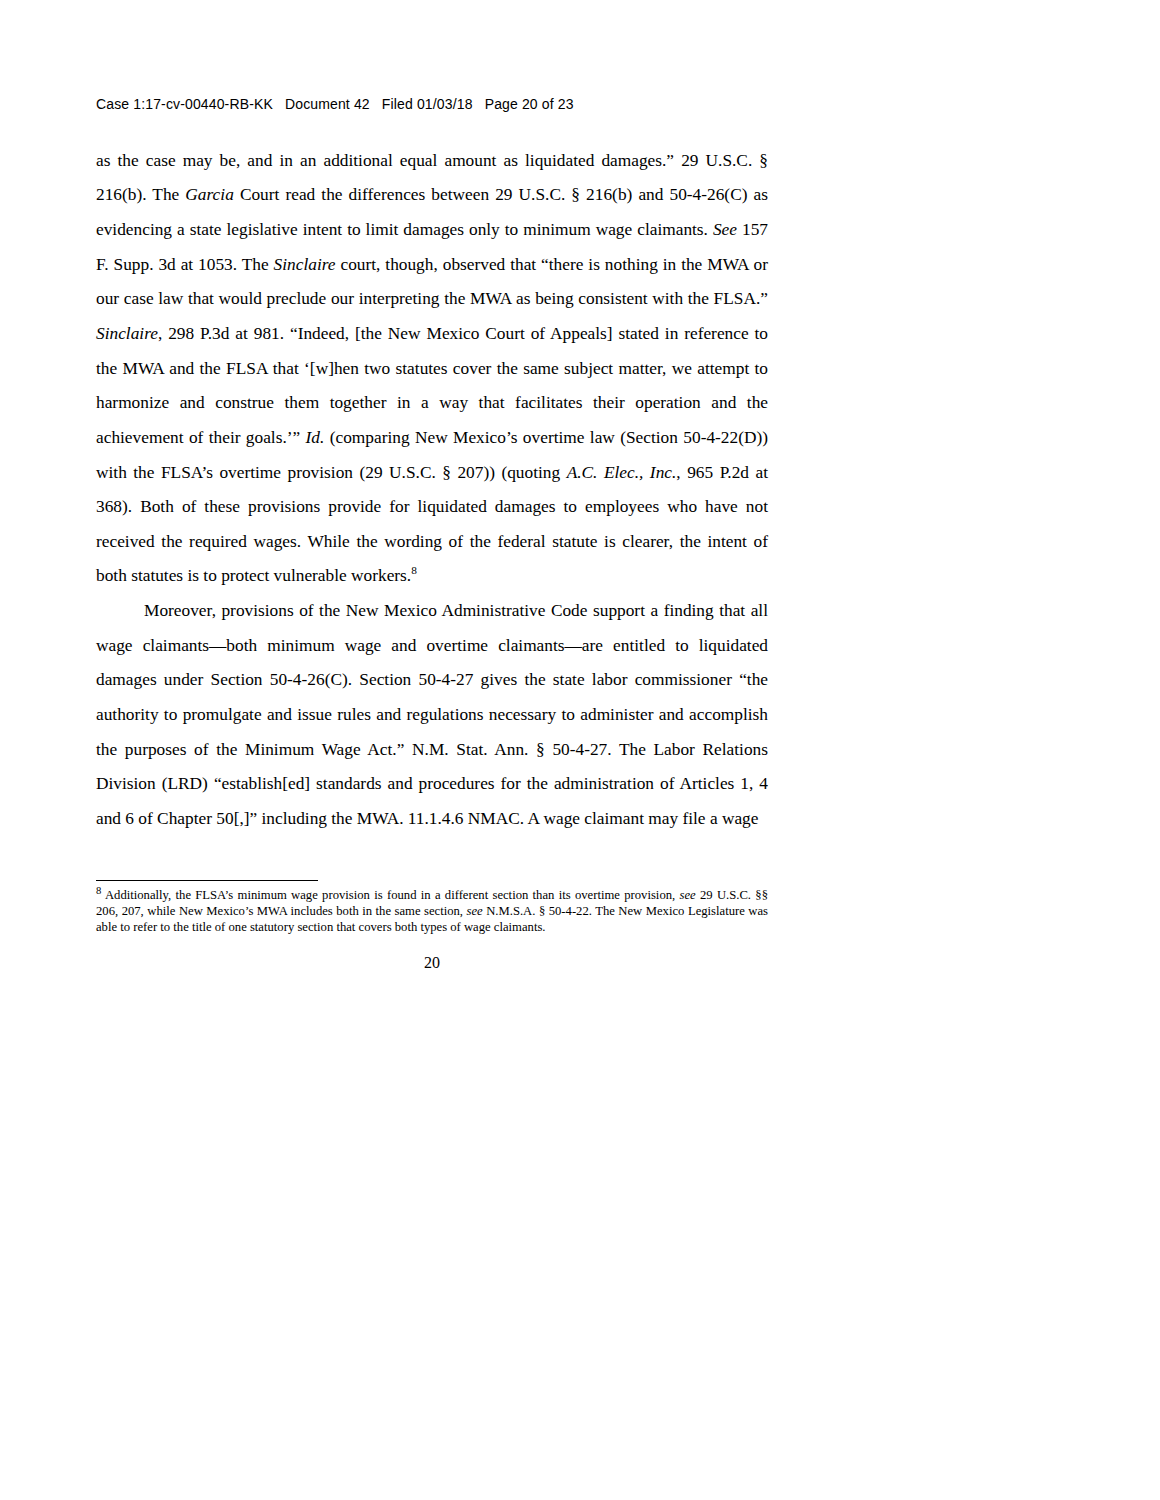Case 1:17-cv-00440-RB-KK Document 42 Filed 01/03/18 Page 20 of 23
as the case may be, and in an additional equal amount as liquidated damages.” 29 U.S.C. § 216(b). The Garcia Court read the differences between 29 U.S.C. § 216(b) and 50-4-26(C) as evidencing a state legislative intent to limit damages only to minimum wage claimants. See 157 F. Supp. 3d at 1053. The Sinclaire court, though, observed that “there is nothing in the MWA or our case law that would preclude our interpreting the MWA as being consistent with the FLSA.” Sinclaire, 298 P.3d at 981. “Indeed, [the New Mexico Court of Appeals] stated in reference to the MWA and the FLSA that ‘[w]hen two statutes cover the same subject matter, we attempt to harmonize and construe them together in a way that facilitates their operation and the achievement of their goals.’” Id. (comparing New Mexico’s overtime law (Section 50-4-22(D)) with the FLSA’s overtime provision (29 U.S.C. § 207)) (quoting A.C. Elec., Inc., 965 P.2d at 368). Both of these provisions provide for liquidated damages to employees who have not received the required wages. While the wording of the federal statute is clearer, the intent of both statutes is to protect vulnerable workers.8
Moreover, provisions of the New Mexico Administrative Code support a finding that all wage claimants—both minimum wage and overtime claimants—are entitled to liquidated damages under Section 50-4-26(C). Section 50-4-27 gives the state labor commissioner “the authority to promulgate and issue rules and regulations necessary to administer and accomplish the purposes of the Minimum Wage Act.” N.M. Stat. Ann. § 50-4-27. The Labor Relations Division (LRD) “establish[ed] standards and procedures for the administration of Articles 1, 4 and 6 of Chapter 50[,]” including the MWA. 11.1.4.6 NMAC. A wage claimant may file a wage
8 Additionally, the FLSA’s minimum wage provision is found in a different section than its overtime provision, see 29 U.S.C. §§ 206, 207, while New Mexico’s MWA includes both in the same section, see N.M.S.A. § 50-4-22. The New Mexico Legislature was able to refer to the title of one statutory section that covers both types of wage claimants.
20